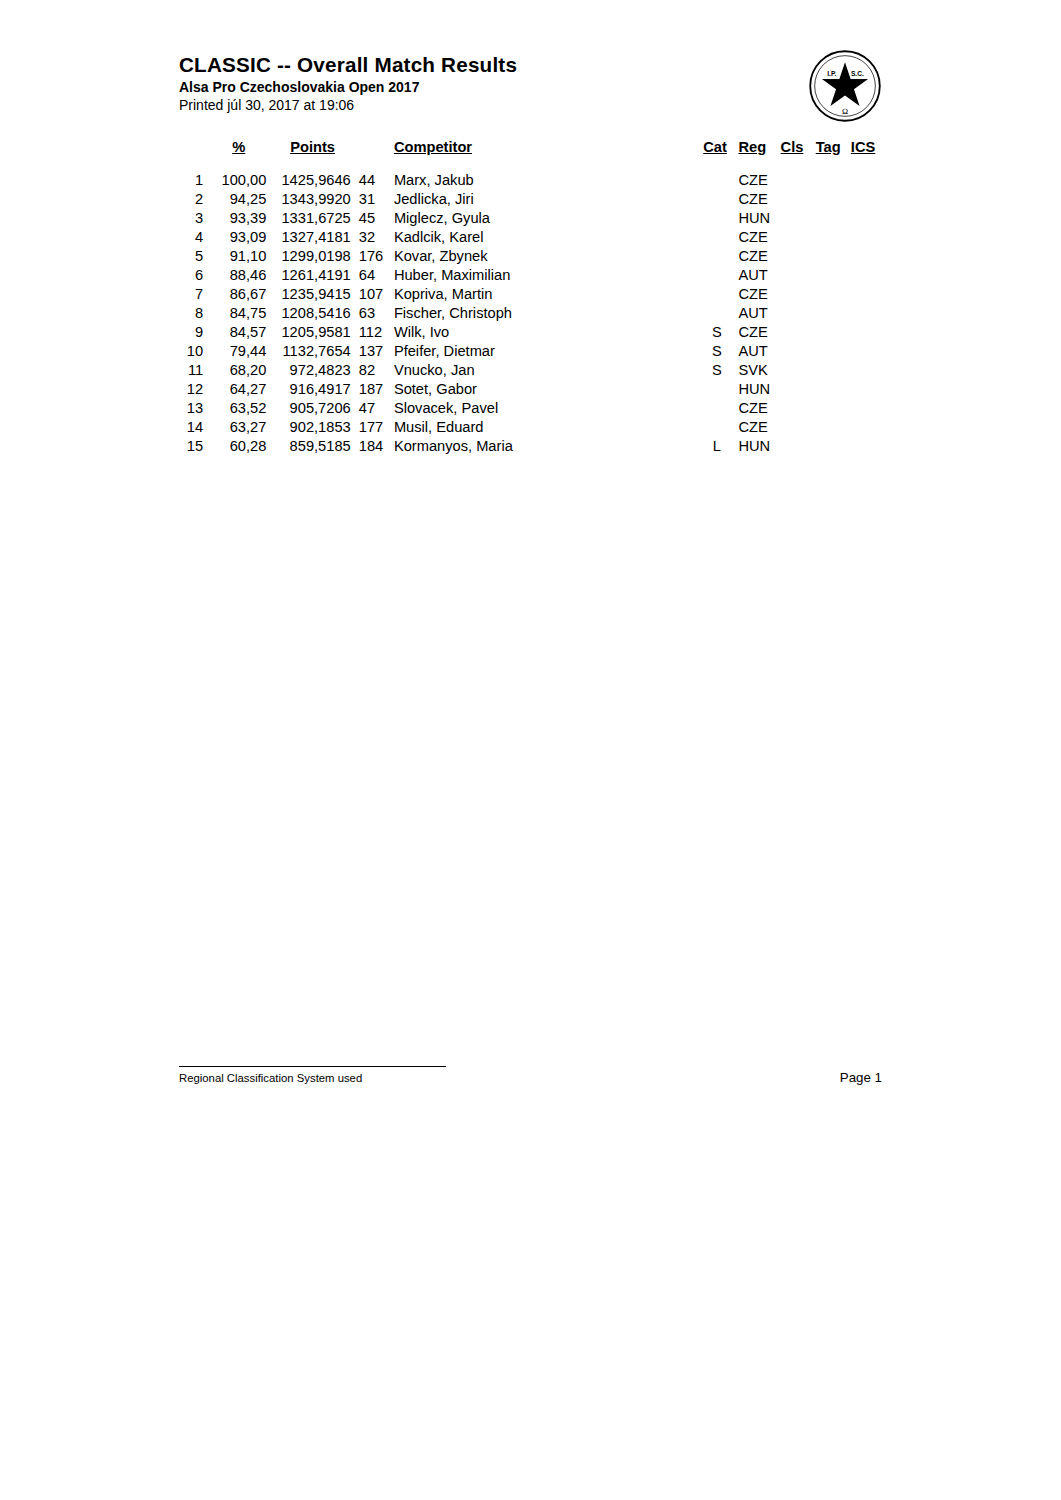CLASSIC -- Overall Match Results
Alsa Pro Czechoslovakia Open 2017
Printed júl 30, 2017 at 19:06
I.P. S.C. Ω
| | % | Points | | Competitor | Cat | Reg | Cls | Tag | ICS |
| --- | --- | --- | --- | --- | --- | --- | --- | --- | --- |
| 1 | 100,00 | 1425,9646 | 44 | Marx, Jakub | | CZE | | | |
| 2 | 94,25 | 1343,9920 | 31 | Jedlicka, Jiri | | CZE | | | |
| 3 | 93,39 | 1331,6725 | 45 | Miglecz, Gyula | | HUN | | | |
| 4 | 93,09 | 1327,4181 | 32 | Kadlcik, Karel | | CZE | | | |
| 5 | 91,10 | 1299,0198 | 176 | Kovar, Zbynek | | CZE | | | |
| 6 | 88,46 | 1261,4191 | 64 | Huber, Maximilian | | AUT | | | |
| 7 | 86,67 | 1235,9415 | 107 | Kopriva, Martin | | CZE | | | |
| 8 | 84,75 | 1208,5416 | 63 | Fischer, Christoph | | AUT | | | |
| 9 | 84,57 | 1205,9581 | 112 | Wilk, Ivo | S | CZE | | | |
| 10 | 79,44 | 1132,7654 | 137 | Pfeifer, Dietmar | S | AUT | | | |
| 11 | 68,20 | 972,4823 | 82 | Vnucko, Jan | S | SVK | | | |
| 12 | 64,27 | 916,4917 | 187 | Sotet, Gabor | | HUN | | | |
| 13 | 63,52 | 905,7206 | 47 | Slovacek, Pavel | | CZE | | | |
| 14 | 63,27 | 902,1853 | 177 | Musil, Eduard | | CZE | | | |
| 15 | 60,28 | 859,5185 | 184 | Kormanyos, Maria | L | HUN | | | |
Regional Classification System used Page 1